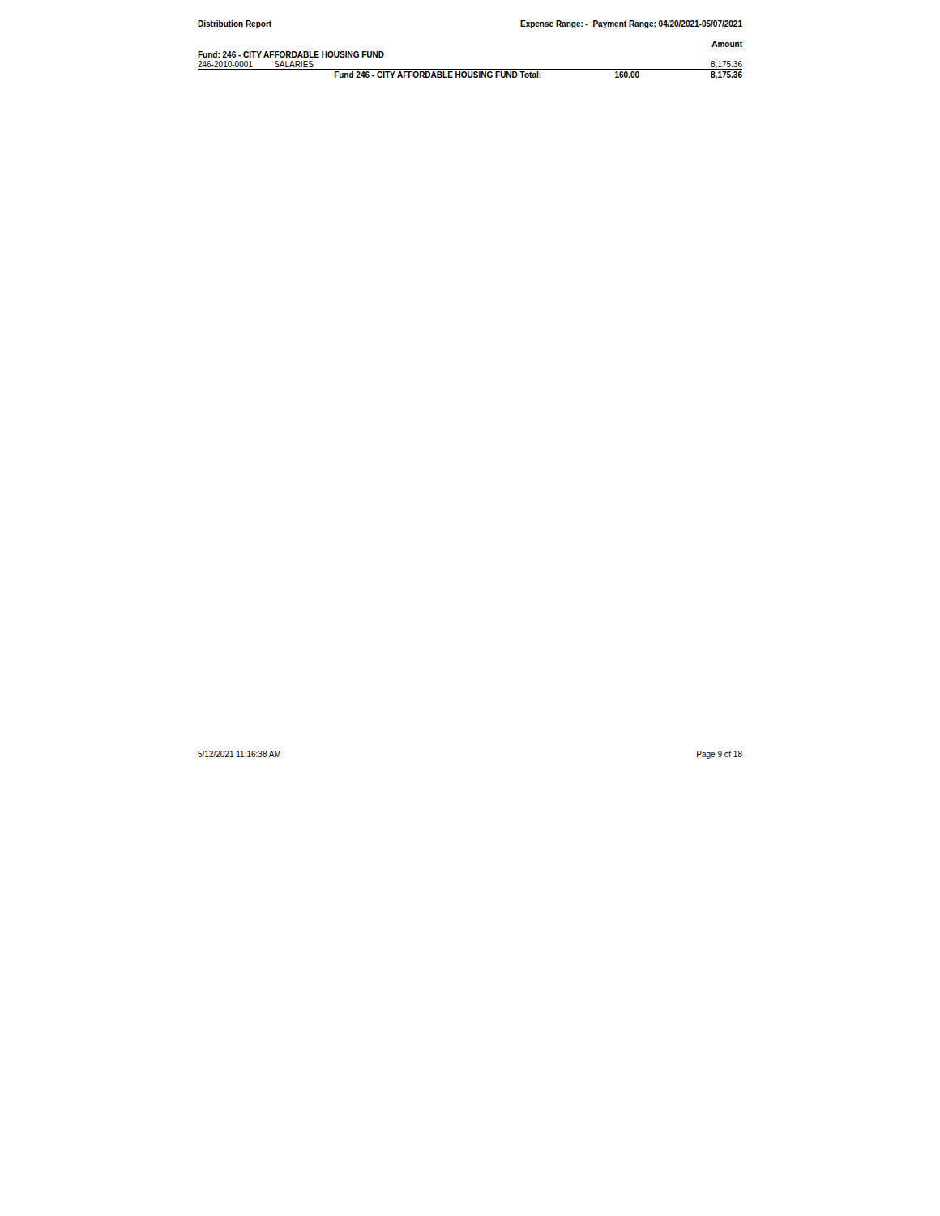Distribution Report
Expense Range: - Payment Range: 04/20/2021-05/07/2021
Amount
Fund: 246 - CITY AFFORDABLE HOUSING FUND
| 246-2010-0001 | SALARIES | | | 8,175.36 |
| Fund 246 - CITY AFFORDABLE HOUSING FUND Total: | 160.00 | 8,175.36 |
5/12/2021 11:16:38 AM
Page 9 of 18